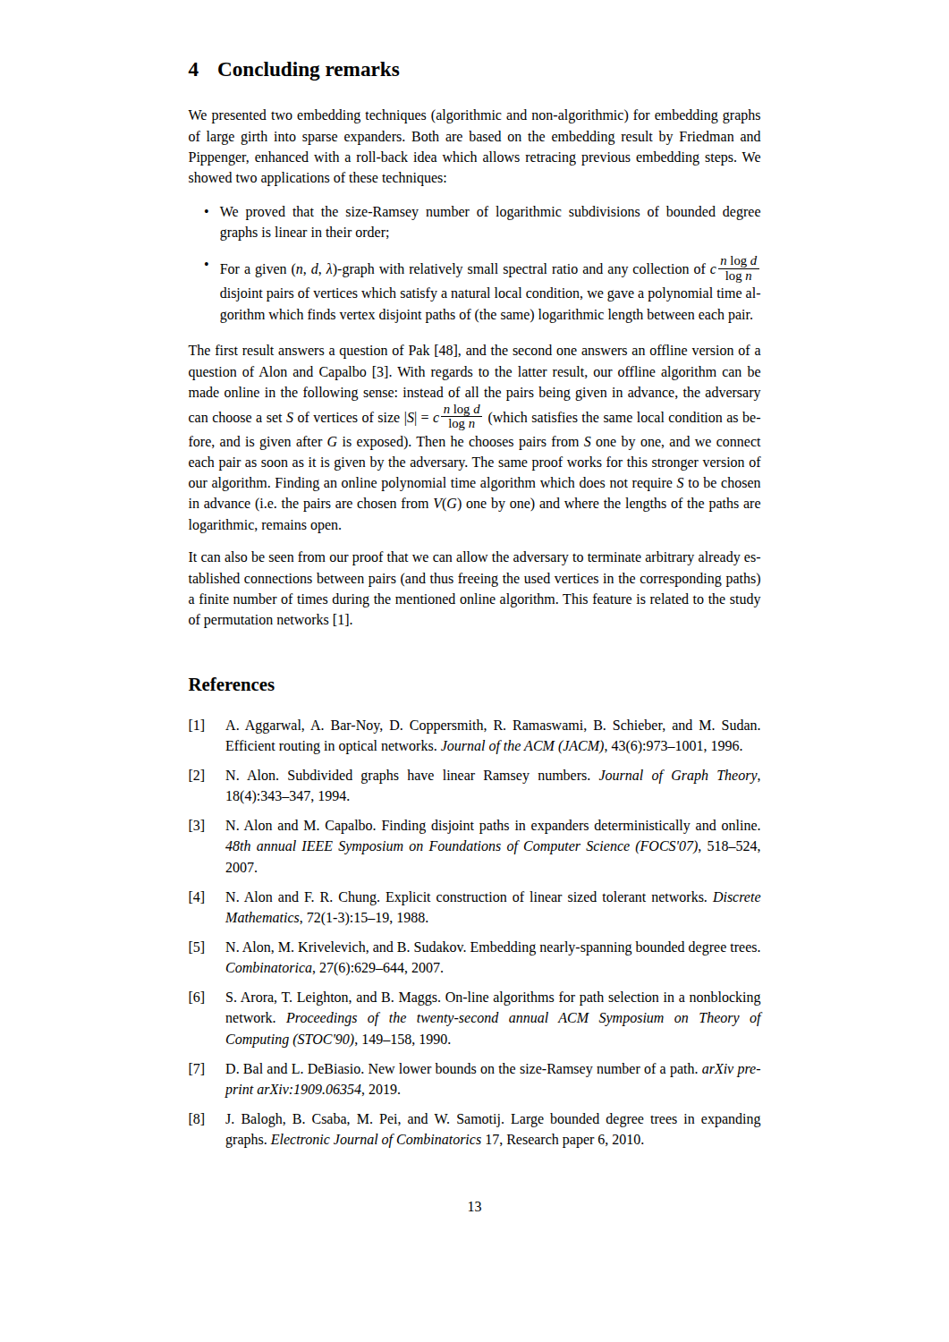4 Concluding remarks
We presented two embedding techniques (algorithmic and non-algorithmic) for embedding graphs of large girth into sparse expanders. Both are based on the embedding result by Friedman and Pippenger, enhanced with a roll-back idea which allows retracing previous embedding steps. We showed two applications of these techniques:
We proved that the size-Ramsey number of logarithmic subdivisions of bounded degree graphs is linear in their order;
For a given (n, d, λ)-graph with relatively small spectral ratio and any collection of cn log d log n disjoint pairs of vertices which satisfy a natural local condition, we gave a polynomial time algorithm which finds vertex disjoint paths of (the same) logarithmic length between each pair.
The first result answers a question of Pak [48], and the second one answers an offline version of a question of Alon and Capalbo [3]. With regards to the latter result, our offline algorithm can be made online in the following sense: instead of all the pairs being given in advance, the adversary can choose a set S of vertices of size |S| = cn log d log n (which satisfies the same local condition as before, and is given after G is exposed). Then he chooses pairs from S one by one, and we connect each pair as soon as it is given by the adversary. The same proof works for this stronger version of our algorithm. Finding an online polynomial time algorithm which does not require S to be chosen in advance (i.e. the pairs are chosen from V(G) one by one) and where the lengths of the paths are logarithmic, remains open.
It can also be seen from our proof that we can allow the adversary to terminate arbitrary already established connections between pairs (and thus freeing the used vertices in the corresponding paths) a finite number of times during the mentioned online algorithm. This feature is related to the study of permutation networks [1].
References
[1] A. Aggarwal, A. Bar-Noy, D. Coppersmith, R. Ramaswami, B. Schieber, and M. Sudan. Efficient routing in optical networks. Journal of the ACM (JACM), 43(6):973–1001, 1996.
[2] N. Alon. Subdivided graphs have linear Ramsey numbers. Journal of Graph Theory, 18(4):343–347, 1994.
[3] N. Alon and M. Capalbo. Finding disjoint paths in expanders deterministically and online. 48th annual IEEE Symposium on Foundations of Computer Science (FOCS'07), 518–524, 2007.
[4] N. Alon and F. R. Chung. Explicit construction of linear sized tolerant networks. Discrete Mathematics, 72(1-3):15–19, 1988.
[5] N. Alon, M. Krivelevich, and B. Sudakov. Embedding nearly-spanning bounded degree trees. Combinatorica, 27(6):629–644, 2007.
[6] S. Arora, T. Leighton, and B. Maggs. On-line algorithms for path selection in a nonblocking network. Proceedings of the twenty-second annual ACM Symposium on Theory of Computing (STOC'90), 149–158, 1990.
[7] D. Bal and L. DeBiasio. New lower bounds on the size-Ramsey number of a path. arXiv preprint arXiv:1909.06354, 2019.
[8] J. Balogh, B. Csaba, M. Pei, and W. Samotij. Large bounded degree trees in expanding graphs. Electronic Journal of Combinatorics 17, Research paper 6, 2010.
13